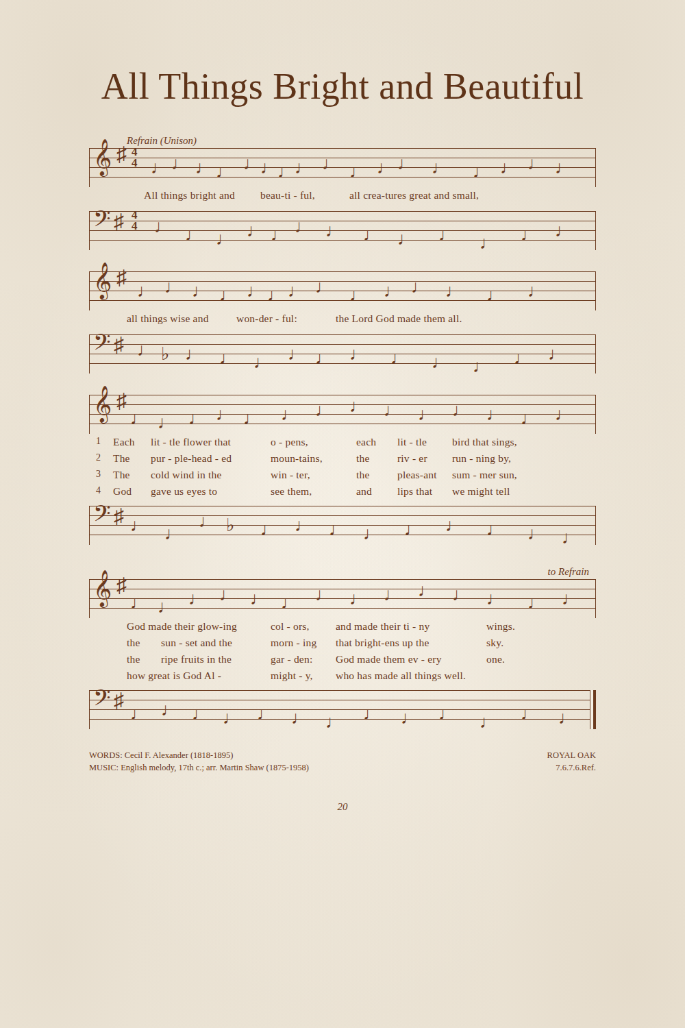All Things Bright and Beautiful
Refrain (Unison)
𝄞 ♯ 44
♩ ♩ ♩ ♩ ♩ ♩ ♩ ♩ ♩ ♩ ♩ ♩ ♩ ♩ ♩ ♩ ♩
All things bright and beau-ti - ful, all crea-tures great and small,
𝄢 ♯ 44
♩ ♩ ♩ ♩ ♩ ♩ ♩ ♩ ♩ ♩ ♩ ♩ ♩
𝄞 ♯
♩ ♩ ♩ ♩ ♩ ♩ ♩ ♩ ♩ ♩ ♩ ♩ ♩ ♩
all things wise and won-der - ful: the Lord God made them all.
𝄢 ♯
♩ ♭ ♩ ♩ ♩ ♩ ♩ ♩ ♩ ♩ ♩ ♩ ♩
𝄞 ♯
♩ ♩ ♩ ♩ ♩ ♩ ♩ ♩ ♩ ♩ ♩ ♩ ♩ ♩
1 Each lit - tle flower that o - pens, each lit - tle bird that sings,
2 The pur - ple-head - ed moun-tains, the riv - er run - ning by,
3 The cold wind in the win - ter, the pleas-ant sum - mer sun,
4 God gave us eyes to see them, and lips that we might tell
𝄢 ♯
♩ ♩ ♩ ♭ ♩ ♩ ♩ ♩ ♩ ♩ ♩ ♩ ♩
to Refrain
𝄞 ♯
♩ ♩ ♩ ♩ ♩ ♩ ♩ ♩ ♩ ♩ ♩ ♩ ♩ ♩
God made their glow-ing col - ors, and made their ti - ny wings.
the sun - set and the morn - ing that bright-ens up the sky.
the ripe fruits in the gar - den: God made them ev - ery one.
how great is God Al - might - y, who has made all things well.
𝄢 ♯
♩ ♩ ♩ ♩ ♩ ♩ ♩ ♩ ♩ ♩ ♩ ♩ ♩
WORDS: Cecil F. Alexander (1818-1895)
MUSIC: English melody, 17th c.; arr. Martin Shaw (1875-1958)
ROYAL OAK
7.6.7.6.Ref.
20